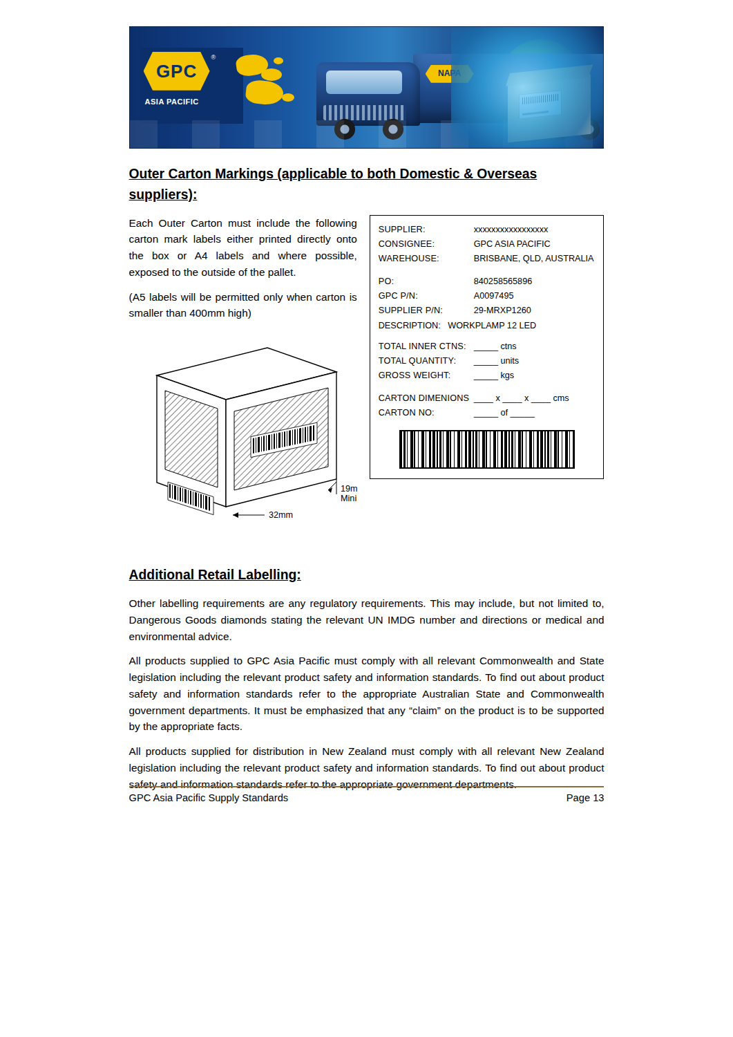GPC
®
ASIA PACIFIC
NAPA
Outer Carton Markings (applicable to both Domestic & Overseas suppliers):
Each Outer Carton must include the following carton mark labels either printed directly onto the box or A4 labels and where possible, exposed to the outside of the pallet.
(A5 labels will be permitted only when carton is smaller than 400mm high)
19mm Minimum 32mm
| SUPPLIER: | xxxxxxxxxxxxxxxxx |
| CONSIGNEE: | GPC ASIA PACIFIC |
| WAREHOUSE: | BRISBANE, QLD, AUSTRALIA |
| PO: | 840258565896 |
| GPC P/N: | A0097495 |
| SUPPLIER P/N: | 29-MRXP1260 |
DESCRIPTION: WORKPLAMP 12 LED
| TOTAL INNER CTNS: | _____ ctns |
| TOTAL QUANTITY: | _____ units |
| GROSS WEIGHT: | _____ kgs |
| CARTON DIMENIONS | ____ x ____ x ____ cms |
| CARTON NO: | _____ of _____ |
Additional Retail Labelling:
Other labelling requirements are any regulatory requirements. This may include, but not limited to, Dangerous Goods diamonds stating the relevant UN IMDG number and directions or medical and environmental advice.
All products supplied to GPC Asia Pacific must comply with all relevant Commonwealth and State legislation including the relevant product safety and information standards. To find out about product safety and information standards refer to the appropriate Australian State and Commonwealth government departments. It must be emphasized that any “claim” on the product is to be supported by the appropriate facts.
All products supplied for distribution in New Zealand must comply with all relevant New Zealand legislation including the relevant product safety and information standards. To find out about product safety and information standards refer to the appropriate government departments.
GPC Asia Pacific Supply Standards Page 13